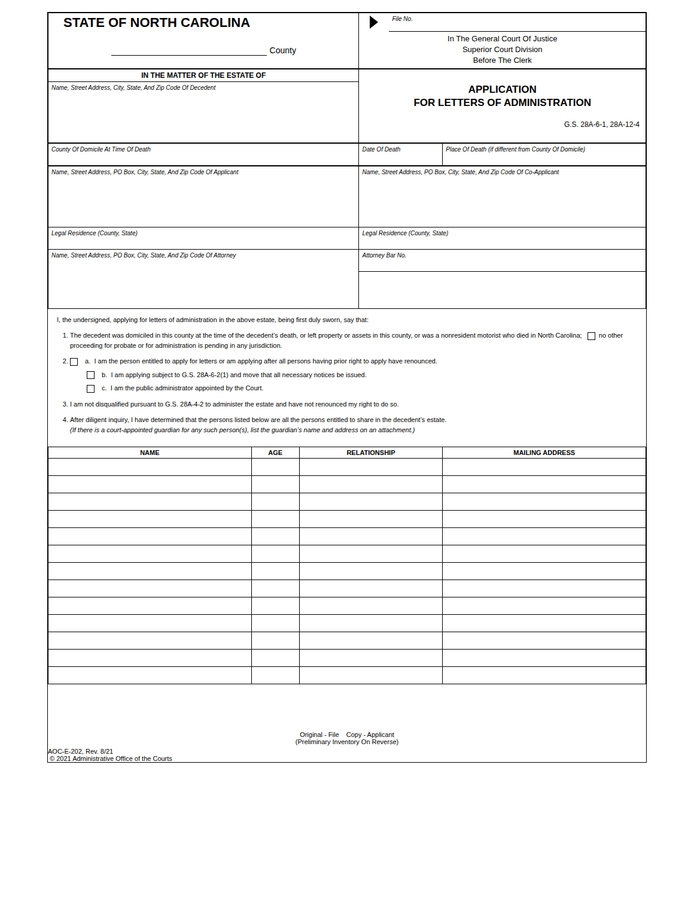| STATE OF NORTH CAROLINA County | / / File No. / / In The General Court Of Justice Superior Court Division Before The Clerk / |
| IN THE MATTER OF THE ESTATE OF | APPLICATION FOR LETTERS OF ADMINISTRATION G.S. 28A-6-1, 28A-12-4 |
| Name, Street Address, City, State, And Zip Code Of Decedent |
| County Of Domicile At Time Of Death | Date Of Death | Place Of Death (if different from County Of Domicile) |
| Name, Street Address, PO Box, City, State, And Zip Code Of Applicant | Name, Street Address, PO Box, City, State, And Zip Code Of Co-Applicant |
| Legal Residence (County, State) | Legal Residence (County, State) |
| Name, Street Address, PO Box, City, State, And Zip Code Of Attorney | Attorney Bar No. |
I, the undersigned, applying for letters of administration in the above estate, being first duly sworn, say that:
The decedent was domiciled in this county at the time of the decedent’s death, or left property or assets in this county, or was a nonresident motorist who died in North Carolina; no other proceeding for probate or for administration is pending in any jurisdiction.
a. I am the person entitled to apply for letters or am applying after all persons having prior right to apply have renounced.
b. I am applying subject to G.S. 28A-6-2(1) and move that all necessary notices be issued.
c. I am the public administrator appointed by the Court.
I am not disqualified pursuant to G.S. 28A-4-2 to administer the estate and have not renounced my right to do so.
After diligent inquiry, I have determined that the persons listed below are all the persons entitled to share in the decedent’s estate.
(If there is a court-appointed guardian for any such person(s), list the guardian’s name and address on an attachment.)
| NAME | AGE | RELATIONSHIP | MAILING ADDRESS |
| --- | --- | --- | --- |
Original - File Copy - Applicant
(Preliminary Inventory On Reverse)
AOC-E-202, Rev. 8/21
© 2021 Administrative Office of the Courts